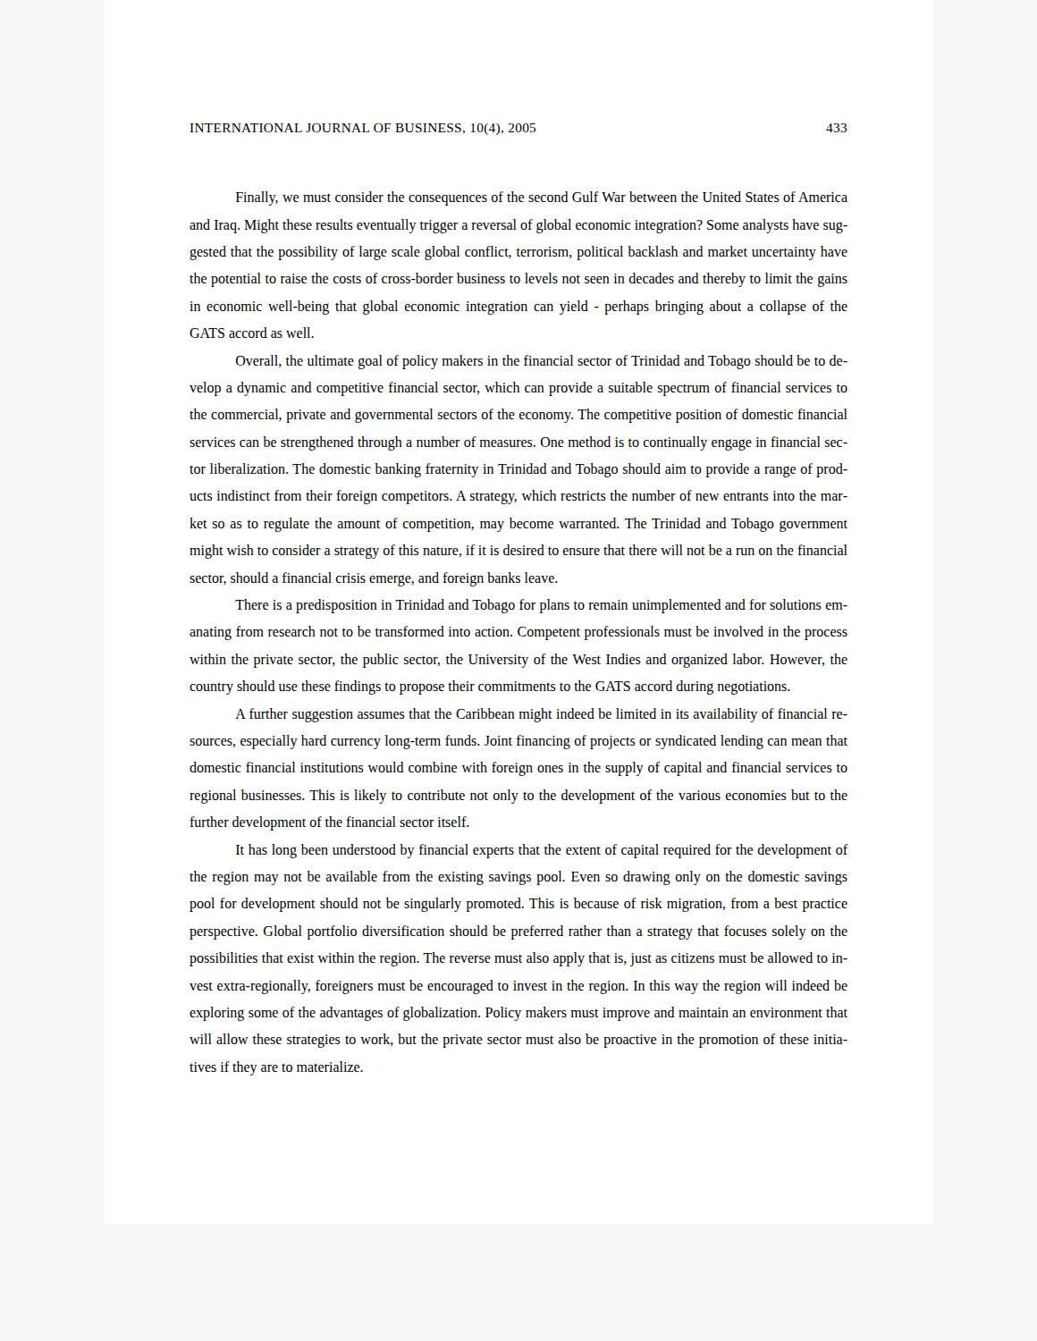International Journal of Business, 10(4), 2005 433
Finally, we must consider the consequences of the second Gulf War between the United States of America and Iraq. Might these results eventually trigger a reversal of global economic integration? Some analysts have suggested that the possibility of large scale global conflict, terrorism, political backlash and market uncertainty have the potential to raise the costs of cross-border business to levels not seen in decades and thereby to limit the gains in economic well-being that global economic integration can yield - perhaps bringing about a collapse of the GATS accord as well.
Overall, the ultimate goal of policy makers in the financial sector of Trinidad and Tobago should be to develop a dynamic and competitive financial sector, which can provide a suitable spectrum of financial services to the commercial, private and governmental sectors of the economy. The competitive position of domestic financial services can be strengthened through a number of measures. One method is to continually engage in financial sector liberalization. The domestic banking fraternity in Trinidad and Tobago should aim to provide a range of products indistinct from their foreign competitors. A strategy, which restricts the number of new entrants into the market so as to regulate the amount of competition, may become warranted. The Trinidad and Tobago government might wish to consider a strategy of this nature, if it is desired to ensure that there will not be a run on the financial sector, should a financial crisis emerge, and foreign banks leave.
There is a predisposition in Trinidad and Tobago for plans to remain unimplemented and for solutions emanating from research not to be transformed into action. Competent professionals must be involved in the process within the private sector, the public sector, the University of the West Indies and organized labor. However, the country should use these findings to propose their commitments to the GATS accord during negotiations.
A further suggestion assumes that the Caribbean might indeed be limited in its availability of financial resources, especially hard currency long-term funds. Joint financing of projects or syndicated lending can mean that domestic financial institutions would combine with foreign ones in the supply of capital and financial services to regional businesses. This is likely to contribute not only to the development of the various economies but to the further development of the financial sector itself.
It has long been understood by financial experts that the extent of capital required for the development of the region may not be available from the existing savings pool. Even so drawing only on the domestic savings pool for development should not be singularly promoted. This is because of risk migration, from a best practice perspective. Global portfolio diversification should be preferred rather than a strategy that focuses solely on the possibilities that exist within the region. The reverse must also apply that is, just as citizens must be allowed to invest extra-regionally, foreigners must be encouraged to invest in the region. In this way the region will indeed be exploring some of the advantages of globalization. Policy makers must improve and maintain an environment that will allow these strategies to work, but the private sector must also be proactive in the promotion of these initiatives if they are to materialize.